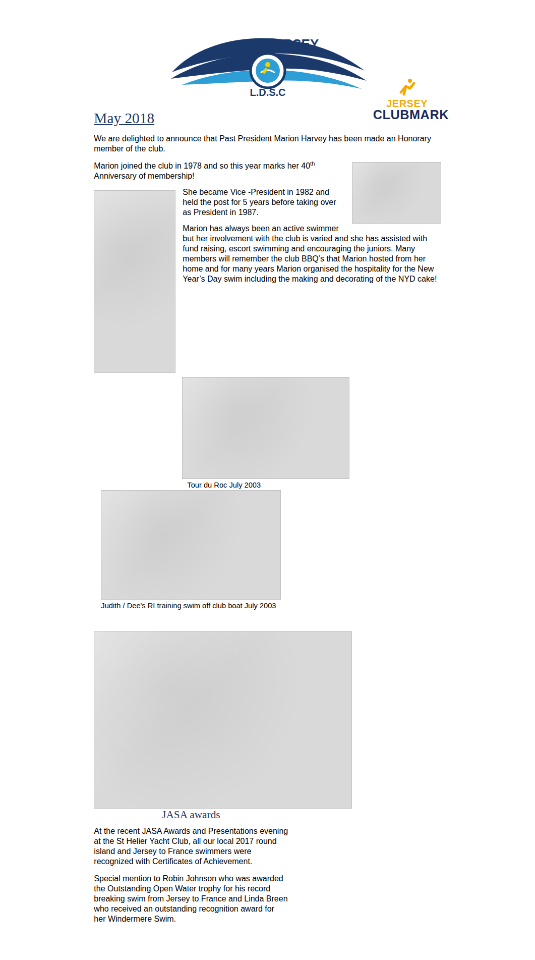JERSEY L.D.S.C
JERSEY
CLUBMARK
May 2018
We are delighted to announce that Past President Marion Harvey has been made an Honorary member of the club.
Marion joined the club in 1978 and so this year marks her 40th Anniversary of membership!
She became Vice -President in 1982 and held the post for 5 years before taking over as President in 1987.
Marion has always been an active swimmer but her involvement with the club is varied and she has assisted with fund raising, escort swimming and encouraging the juniors. Many members will remember the club BBQ’s that Marion hosted from her home and for many years Marion organised the hospitality for the New Year’s Day swim including the making and decorating of the NYD cake!
Tour du Roc July 2003
Judith / Dee's RI training swim off club boat July 2003
JASA awards
At the recent JASA Awards and Presentations evening at the St Helier Yacht Club, all our local 2017 round island and Jersey to France swimmers were recognized with Certificates of Achievement.
Special mention to Robin Johnson who was awarded the Outstanding Open Water trophy for his record breaking swim from Jersey to France and Linda Breen who received an outstanding recognition award for her Windermere Swim.